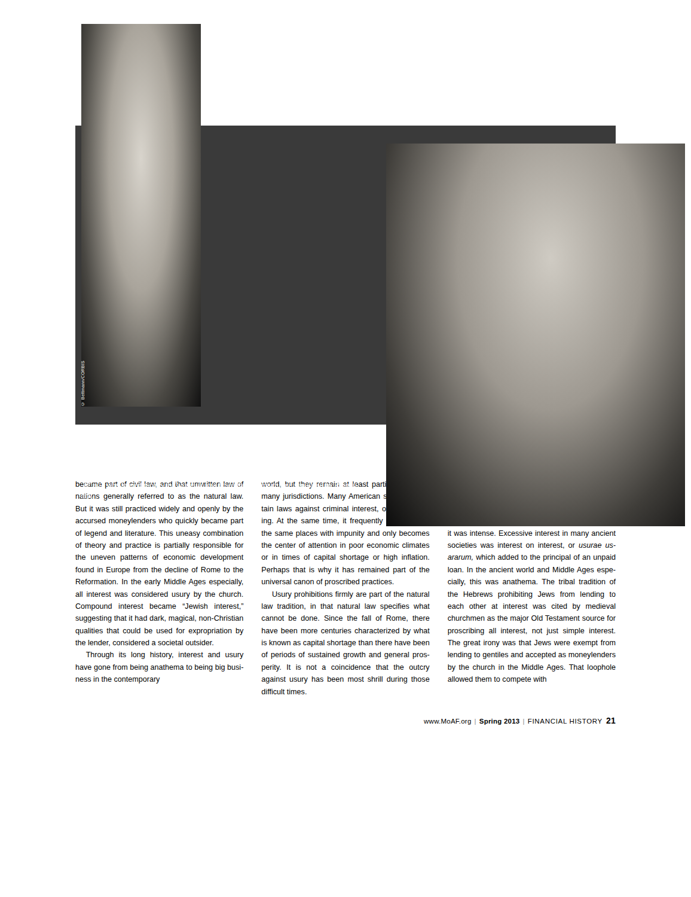© Bettmann/CORBIS
© Bettmann/CORBIS
Left: Bust of Marcus Tullius Cicero (106 – 43 BC), provincial governor of Cilicia, who accused Brutus of using his administrative post in Cyprus to earn ill-gotten gains at the expense of the local people through usury. Right: Statue bust of Marcus Junius Brutus (85 – 42 BC), who loaned money in Cyprus at four times the maximum rate stipulated by Roman law.
became part of civil law, and that unwritten law of nations generally referred to as the natural law. But it was still practiced widely and openly by the accursed moneylenders who quickly became part of legend and literature. This uneasy combination of theory and practice is partially responsible for the uneven patterns of economic development found in Europe from the decline of Rome to the Reformation. In the early Middle Ages especially, all interest was considered usury by the church. Compound interest became “Jewish interest,” suggesting that it had dark, magical, non-Christian qualities that could be used for expropriation by the lender, considered a societal outsider.
Through its long history, interest and usury have gone from being anathema to being big business in the contemporary
world, but they remain at least partially illegal in many jurisdictions. Many American states still retain laws against criminal interest, or loan-sharking. At the same time, it frequently is ignored in the same places with impunity and only becomes the center of attention in poor economic climates or in times of capital shortage or high inflation. Perhaps that is why it has remained part of the universal canon of proscribed practices.
Usury prohibitions firmly are part of the natural law tradition, in that natural law specifies what cannot be done. Since the fall of Rome, there have been more centuries characterized by what is known as capital shortage than there have been of periods of sustained growth and general prosperity. It is not a coincidence that the outcry against usury has been most shrill during those difficult times.
Today, usury is considered excessive interest, but that definition is relatively new in historical terms. Originally, usura was interest and its actual rate differed from place to place. The debate over it was intense. Excessive interest in many ancient societies was interest on interest, or usurae usararum, which added to the principal of an unpaid loan. In the ancient world and Middle Ages especially, this was anathema. The tribal tradition of the Hebrews prohibiting Jews from lending to each other at interest was cited by medieval churchmen as the major Old Testament source for proscribing all interest, not just simple interest. The great irony was that Jews were exempt from lending to gentiles and accepted as moneylenders by the church in the Middle Ages. That loophole allowed them to compete with
www.MoAF.org|Spring 2013|FINANCIAL HISTORY 21